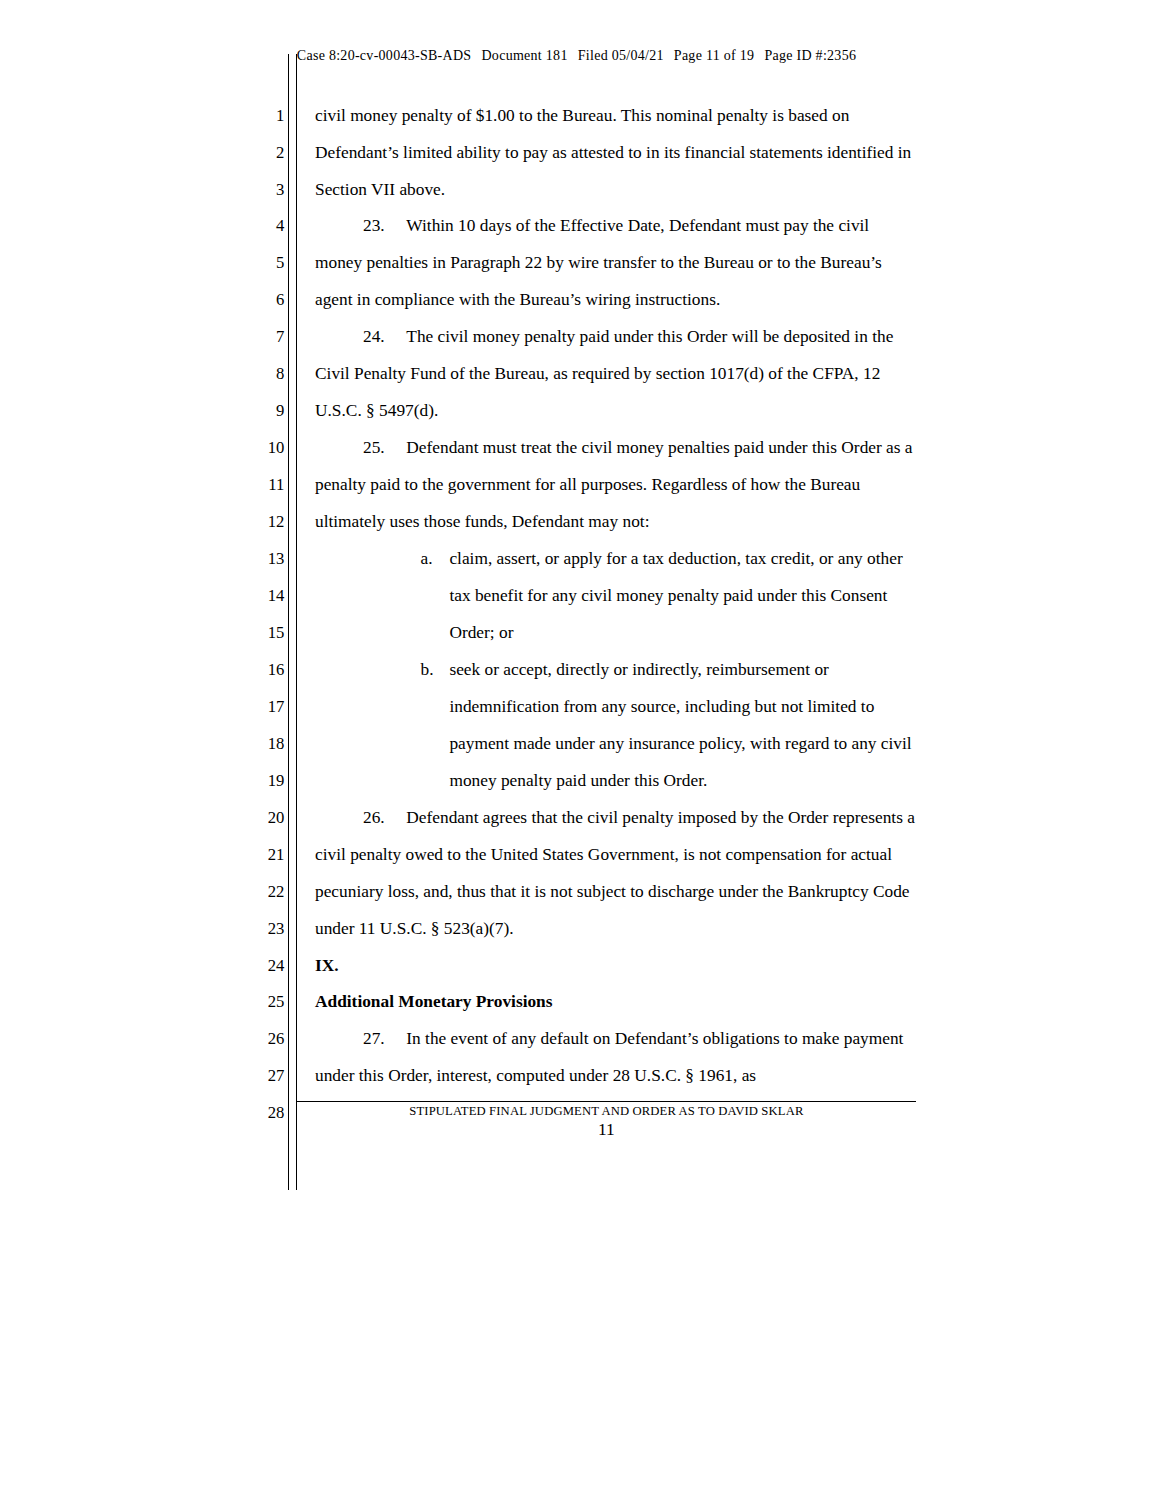Case 8:20-cv-00043-SB-ADS Document 181 Filed 05/04/21 Page 11 of 19 Page ID #:2356
1
2
3
4
5
6
7
8
9
10
11
12
13
14
15
16
17
18
19
20
21
22
23
24
25
26
27
28
civil money penalty of $1.00 to the Bureau. This nominal penalty is based on Defendant’s limited ability to pay as attested to in its financial statements identified in Section VII above.
23. Within 10 days of the Effective Date, Defendant must pay the civil money penalties in Paragraph 22 by wire transfer to the Bureau or to the Bureau’s agent in compliance with the Bureau’s wiring instructions.
24. The civil money penalty paid under this Order will be deposited in the Civil Penalty Fund of the Bureau, as required by section 1017(d) of the CFPA, 12 U.S.C. § 5497(d).
25. Defendant must treat the civil money penalties paid under this Order as a penalty paid to the government for all purposes. Regardless of how the Bureau ultimately uses those funds, Defendant may not:
a. claim, assert, or apply for a tax deduction, tax credit, or any other tax benefit for any civil money penalty paid under this Consent Order; or
b. seek or accept, directly or indirectly, reimbursement or indemnification from any source, including but not limited to payment made under any insurance policy, with regard to any civil money penalty paid under this Order.
26. Defendant agrees that the civil penalty imposed by the Order represents a civil penalty owed to the United States Government, is not compensation for actual pecuniary loss, and, thus that it is not subject to discharge under the Bankruptcy Code under 11 U.S.C. § 523(a)(7).
IX.
Additional Monetary Provisions
27. In the event of any default on Defendant’s obligations to make payment under this Order, interest, computed under 28 U.S.C. § 1961, as
STIPULATED FINAL JUDGMENT AND ORDER AS TO DAVID SKLAR
11